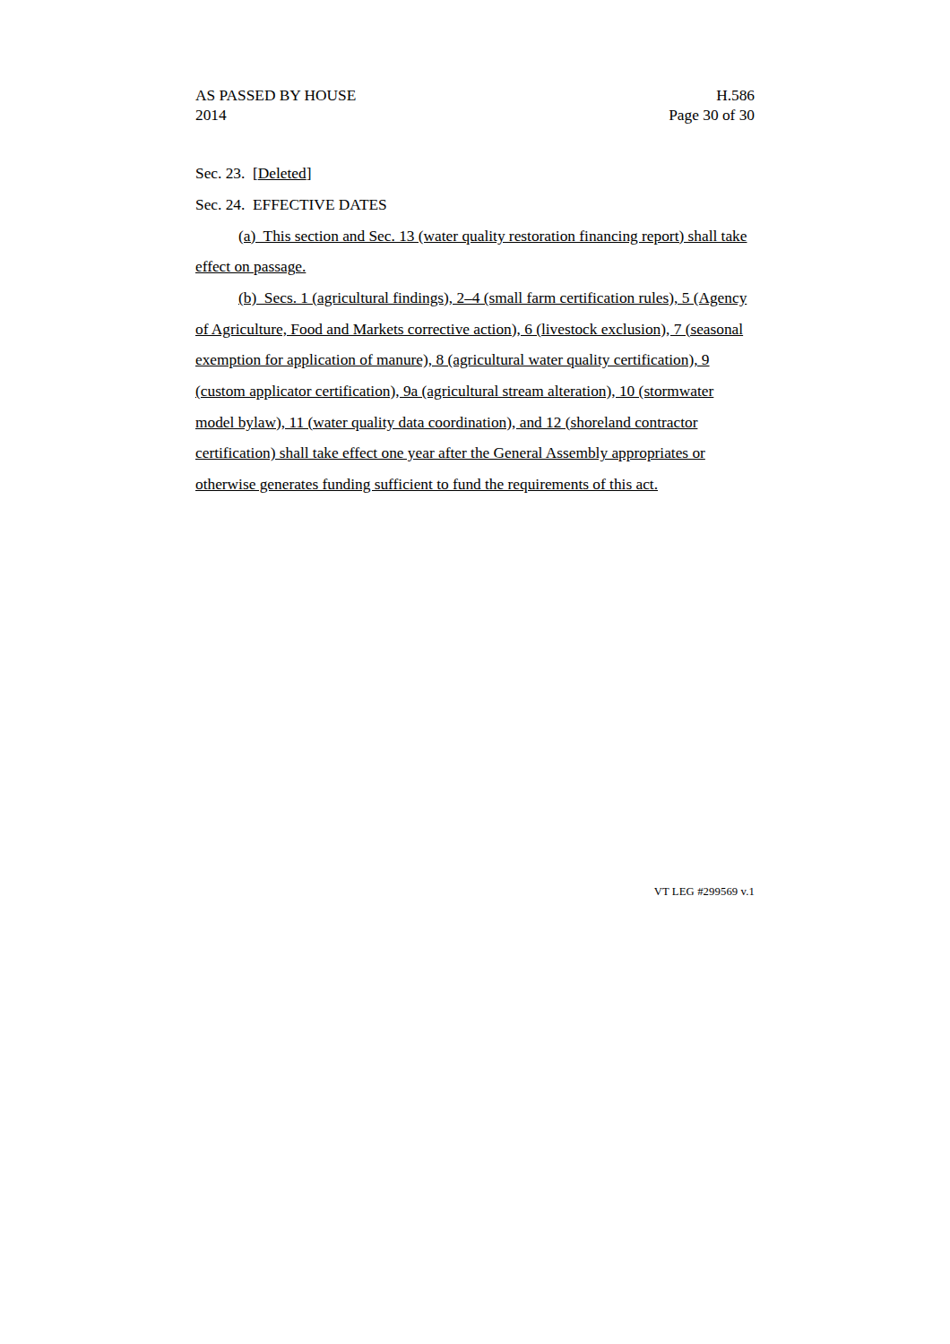| AS PASSED BY HOUSE | H.586 |
| 2014 | Page 30 of 30 |
Sec. 23. [Deleted]
Sec. 24. EFFECTIVE DATES
(a) This section and Sec. 13 (water quality restoration financing report) shall take effect on passage.
(b) Secs. 1 (agricultural findings), 2–4 (small farm certification rules), 5 (Agency of Agriculture, Food and Markets corrective action), 6 (livestock exclusion), 7 (seasonal exemption for application of manure), 8 (agricultural water quality certification), 9 (custom applicator certification), 9a (agricultural stream alteration), 10 (stormwater model bylaw), 11 (water quality data coordination), and 12 (shoreland contractor certification) shall take effect one year after the General Assembly appropriates or otherwise generates funding sufficient to fund the requirements of this act.
VT LEG #299569 v.1